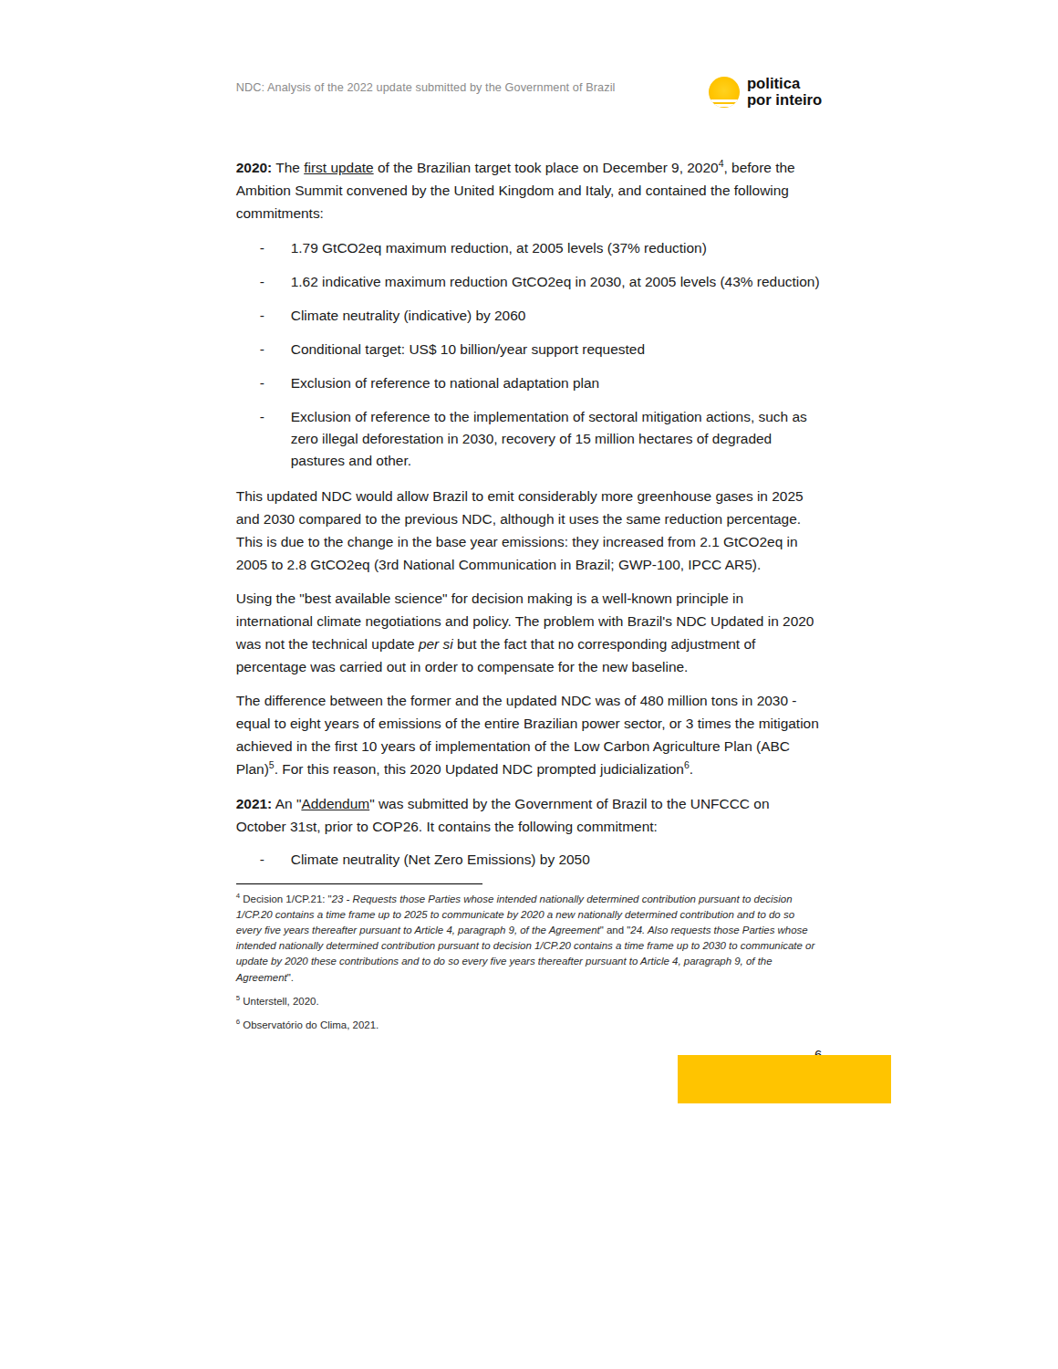NDC: Analysis of the 2022 update submitted by the Government of Brazil
politica por inteiro
2020: The first update of the Brazilian target took place on December 9, 20204, before the Ambition Summit convened by the United Kingdom and Italy, and contained the following commitments:
1.79 GtCO2eq maximum reduction, at 2005 levels (37% reduction)
1.62 indicative maximum reduction GtCO2eq in 2030, at 2005 levels (43% reduction)
Climate neutrality (indicative) by 2060
Conditional target: US$ 10 billion/year support requested
Exclusion of reference to national adaptation plan
Exclusion of reference to the implementation of sectoral mitigation actions, such as zero illegal deforestation in 2030, recovery of 15 million hectares of degraded pastures and other.
This updated NDC would allow Brazil to emit considerably more greenhouse gases in 2025 and 2030 compared to the previous NDC, although it uses the same reduction percentage. This is due to the change in the base year emissions: they increased from 2.1 GtCO2eq in 2005 to 2.8 GtCO2eq (3rd National Communication in Brazil; GWP-100, IPCC AR5).
Using the "best available science" for decision making is a well-known principle in international climate negotiations and policy. The problem with Brazil's NDC Updated in 2020 was not the technical update per si but the fact that no corresponding adjustment of percentage was carried out in order to compensate for the new baseline.
The difference between the former and the updated NDC was of 480 million tons in 2030 - equal to eight years of emissions of the entire Brazilian power sector, or 3 times the mitigation achieved in the first 10 years of implementation of the Low Carbon Agriculture Plan (ABC Plan)5. For this reason, this 2020 Updated NDC prompted judicialization6.
2021: An "Addendum" was submitted by the Government of Brazil to the UNFCCC on October 31st, prior to COP26. It contains the following commitment:
Climate neutrality (Net Zero Emissions) by 2050
4 Decision 1/CP.21: "23 - Requests those Parties whose intended nationally determined contribution pursuant to decision 1/CP.20 contains a time frame up to 2025 to communicate by 2020 a new nationally determined contribution and to do so every five years thereafter pursuant to Article 4, paragraph 9, of the Agreement" and "24. Also requests those Parties whose intended nationally determined contribution pursuant to decision 1/CP.20 contains a time frame up to 2030 to communicate or update by 2020 these contributions and to do so every five years thereafter pursuant to Article 4, paragraph 9, of the Agreement".
5 Unterstell, 2020.
6 Observatório do Clima, 2021.
6